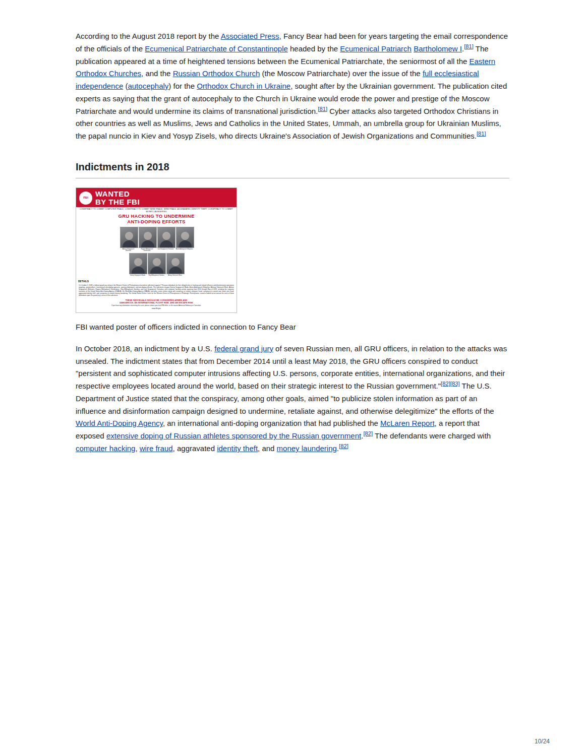According to the August 2018 report by the Associated Press, Fancy Bear had been for years targeting the email correspondence of the officials of the Ecumenical Patriarchate of Constantinople headed by the Ecumenical Patriarch Bartholomew I.[81] The publication appeared at a time of heightened tensions between the Ecumenical Patriarchate, the seniormost of all the Eastern Orthodox Churches, and the Russian Orthodox Church (the Moscow Patriarchate) over the issue of the full ecclesiastical independence (autocephaly) for the Orthodox Church in Ukraine, sought after by the Ukrainian government. The publication cited experts as saying that the grant of autocephaly to the Church in Ukraine would erode the power and prestige of the Moscow Patriarchate and would undermine its claims of transnational jurisdiction.[81] Cyber attacks also targeted Orthodox Christians in other countries as well as Muslims, Jews and Catholics in the United States, Ummah, an umbrella group for Ukrainian Muslims, the papal nuncio in Kiev and Yosyp Zisels, who directs Ukraine's Association of Jewish Organizations and Communities.[81]
Indictments in 2018
FBI
WANTED
BY THE FBI
CONSPIRACY TO COMMIT COMPUTER FRAUD; CONSPIRACY TO COMMIT WIRE FRAUD; WIRE FRAUD; AGGRAVATED IDENTITY THEFT; CONSPIRACY TO COMMIT MONEY LAUNDERING
GRU HACKING TO UNDERMINE
ANTI-DOPING EFFORTS
Aleksei Sergeyevich Morenets
Evgenii Mikhaylovich Serebriakov
Ivan Sergeyevich Yermakov
Artem Andreyevich Malyshev
Dmitriy Sergeyevich Badin
Oleg Mikhaylovich Sotnikov
Alexey Valerevich Minin
DETAILS
On October 3, 2018, a federal grand jury sitting in the Western District of Pennsylvania returned an indictment against 7 Russian individuals for their alleged roles in hacking and related influence and disinformation operations targeting, among others, international anti-doping agencies, sporting federations, and anti-doping officials. The indictment charges Dmitriy Sergeyevich Badin, Artem Andreyevich Malyshev, Aleksey Valerevich Minin, Aleksei Sergeyevich Morenets, Evgenii Mikhaylovich Serebriakov, Oleg Mikhaylovich Sotnikov, and Ivan Sergeyevich Yermakov, with computer hacking activity spanning from 2014 through May of 2018, including the computer intrusions of the United States Anti-Doping Agency (USADA), the World Anti-Doping Agency (WADA), and other victim entities along with conspiracy to commit computer fraud, conspiracy to commit wire fraud, wire fraud, aggravated identity theft, and conspiracy to commit money laundering. The United States District Court for the Western District of Pennsylvania in Pittsburgh, Pennsylvania, issued a federal arrest warrant for each of these defendants upon the grand jury's return of the indictment.
THESE INDIVIDUALS SHOULD BE CONSIDERED ARMED AND
DANGEROUS, AN INTERNATIONAL FLIGHT RISK, AND AN ESCAPE RISK
If you have any information concerning this case, please contact your local FBI office, or the nearest American Embassy or Consulate.
www.fbi.gov
FBI wanted poster of officers indicted in connection to Fancy Bear
In October 2018, an indictment by a U.S. federal grand jury of seven Russian men, all GRU officers, in relation to the attacks was unsealed. The indictment states that from December 2014 until a least May 2018, the GRU officers conspired to conduct "persistent and sophisticated computer intrusions affecting U.S. persons, corporate entities, international organizations, and their respective employees located around the world, based on their strategic interest to the Russian government."[82][83] The U.S. Department of Justice stated that the conspiracy, among other goals, aimed "to publicize stolen information as part of an influence and disinformation campaign designed to undermine, retaliate against, and otherwise delegitimize" the efforts of the World Anti-Doping Agency, an international anti-doping organization that had published the McLaren Report, a report that exposed extensive doping of Russian athletes sponsored by the Russian government.[82] The defendants were charged with computer hacking, wire fraud, aggravated identity theft, and money laundering.[82]
10/24